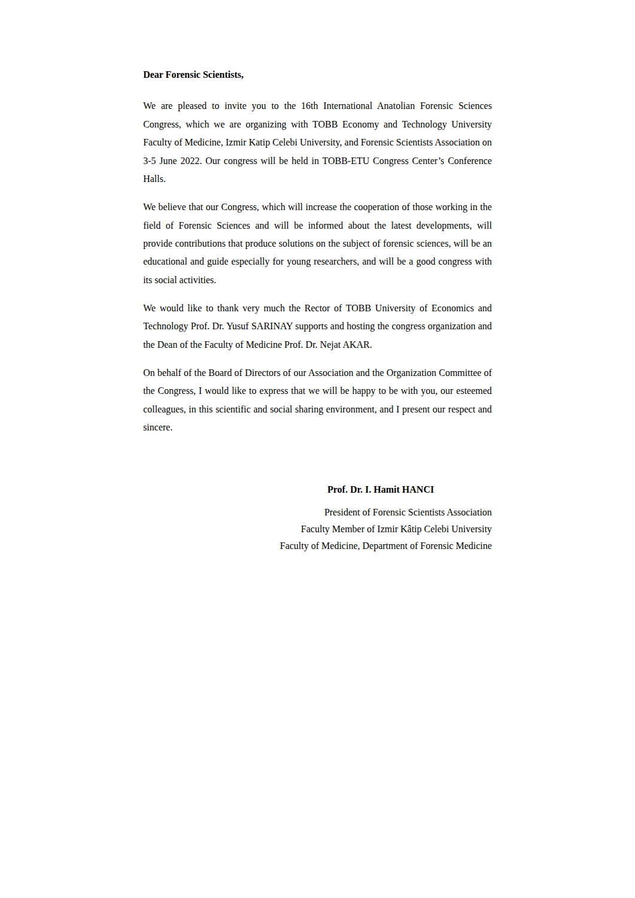Dear Forensic Scientists,
We are pleased to invite you to the 16th International Anatolian Forensic Sciences Congress, which we are organizing with TOBB Economy and Technology University Faculty of Medicine, Izmir Katip Celebi University, and Forensic Scientists Association on 3-5 June 2022. Our congress will be held in TOBB-ETU Congress Center’s Conference Halls.
We believe that our Congress, which will increase the cooperation of those working in the field of Forensic Sciences and will be informed about the latest developments, will provide contributions that produce solutions on the subject of forensic sciences, will be an educational and guide especially for young researchers, and will be a good congress with its social activities.
We would like to thank very much the Rector of TOBB University of Economics and Technology Prof. Dr. Yusuf SARINAY supports and hosting the congress organization and the Dean of the Faculty of Medicine Prof. Dr. Nejat AKAR.
On behalf of the Board of Directors of our Association and the Organization Committee of the Congress, I would like to express that we will be happy to be with you, our esteemed colleagues, in this scientific and social sharing environment, and I present our respect and sincere.
Prof. Dr. I. Hamit HANCI
President of Forensic Scientists Association Faculty Member of Izmir Kâtip Celebi University Faculty of Medicine, Department of Forensic Medicine